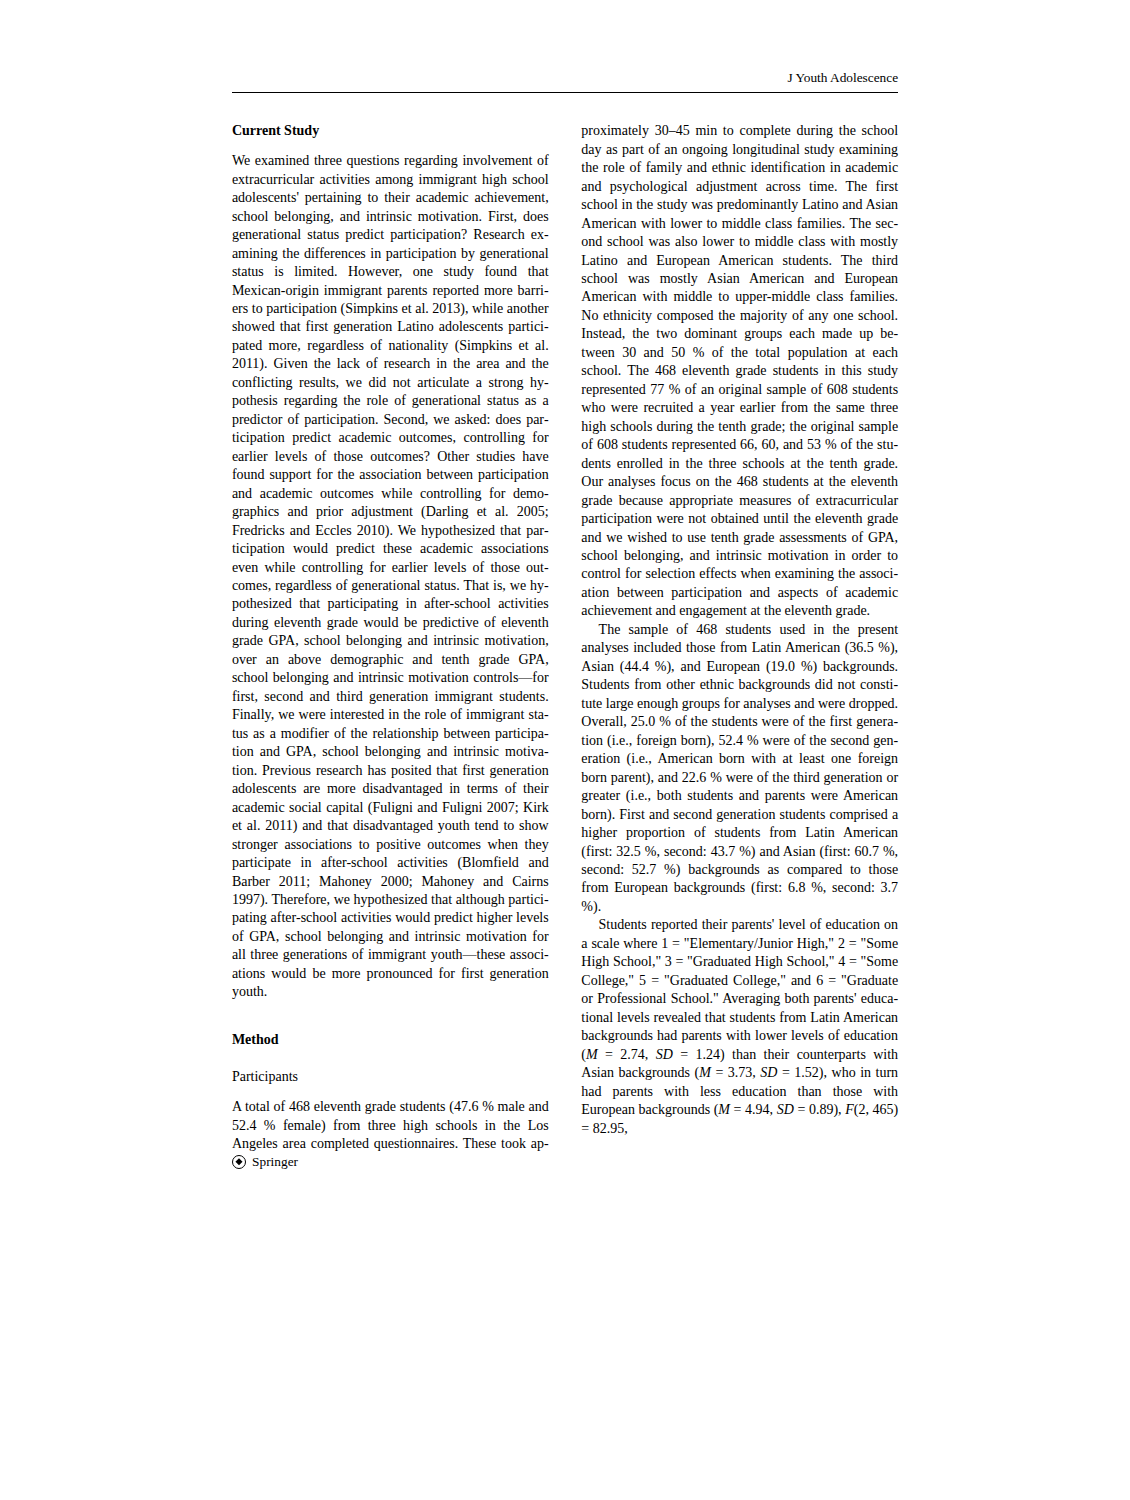J Youth Adolescence
Current Study
We examined three questions regarding involvement of extracurricular activities among immigrant high school adolescents' pertaining to their academic achievement, school belonging, and intrinsic motivation. First, does generational status predict participation? Research examining the differences in participation by generational status is limited. However, one study found that Mexican-origin immigrant parents reported more barriers to participation (Simpkins et al. 2013), while another showed that first generation Latino adolescents participated more, regardless of nationality (Simpkins et al. 2011). Given the lack of research in the area and the conflicting results, we did not articulate a strong hypothesis regarding the role of generational status as a predictor of participation. Second, we asked: does participation predict academic outcomes, controlling for earlier levels of those outcomes? Other studies have found support for the association between participation and academic outcomes while controlling for demographics and prior adjustment (Darling et al. 2005; Fredricks and Eccles 2010). We hypothesized that participation would predict these academic associations even while controlling for earlier levels of those outcomes, regardless of generational status. That is, we hypothesized that participating in after-school activities during eleventh grade would be predictive of eleventh grade GPA, school belonging and intrinsic motivation, over an above demographic and tenth grade GPA, school belonging and intrinsic motivation controls—for first, second and third generation immigrant students. Finally, we were interested in the role of immigrant status as a modifier of the relationship between participation and GPA, school belonging and intrinsic motivation. Previous research has posited that first generation adolescents are more disadvantaged in terms of their academic social capital (Fuligni and Fuligni 2007; Kirk et al. 2011) and that disadvantaged youth tend to show stronger associations to positive outcomes when they participate in after-school activities (Blomfield and Barber 2011; Mahoney 2000; Mahoney and Cairns 1997). Therefore, we hypothesized that although participating after-school activities would predict higher levels of GPA, school belonging and intrinsic motivation for all three generations of immigrant youth—these associations would be more pronounced for first generation youth.
Method
Participants
A total of 468 eleventh grade students (47.6 % male and 52.4 % female) from three high schools in the Los Angeles area completed questionnaires. These took approximately 30–45 min to complete during the school day as part of an ongoing longitudinal study examining the role of family and ethnic identification in academic and psychological adjustment across time. The first school in the study was predominantly Latino and Asian American with lower to middle class families. The second school was also lower to middle class with mostly Latino and European American students. The third school was mostly Asian American and European American with middle to upper-middle class families. No ethnicity composed the majority of any one school. Instead, the two dominant groups each made up between 30 and 50 % of the total population at each school. The 468 eleventh grade students in this study represented 77 % of an original sample of 608 students who were recruited a year earlier from the same three high schools during the tenth grade; the original sample of 608 students represented 66, 60, and 53 % of the students enrolled in the three schools at the tenth grade. Our analyses focus on the 468 students at the eleventh grade because appropriate measures of extracurricular participation were not obtained until the eleventh grade and we wished to use tenth grade assessments of GPA, school belonging, and intrinsic motivation in order to control for selection effects when examining the association between participation and aspects of academic achievement and engagement at the eleventh grade.
The sample of 468 students used in the present analyses included those from Latin American (36.5 %), Asian (44.4 %), and European (19.0 %) backgrounds. Students from other ethnic backgrounds did not constitute large enough groups for analyses and were dropped. Overall, 25.0 % of the students were of the first generation (i.e., foreign born), 52.4 % were of the second generation (i.e., American born with at least one foreign born parent), and 22.6 % were of the third generation or greater (i.e., both students and parents were American born). First and second generation students comprised a higher proportion of students from Latin American (first: 32.5 %, second: 43.7 %) and Asian (first: 60.7 %, second: 52.7 %) backgrounds as compared to those from European backgrounds (first: 6.8 %, second: 3.7 %).
Students reported their parents' level of education on a scale where 1 = "Elementary/Junior High," 2 = "Some High School," 3 = "Graduated High School," 4 = "Some College," 5 = "Graduated College," and 6 = "Graduate or Professional School." Averaging both parents' educational levels revealed that students from Latin American backgrounds had parents with lower levels of education (M = 2.74, SD = 1.24) than their counterparts with Asian backgrounds (M = 3.73, SD = 1.52), who in turn had parents with less education than those with European backgrounds (M = 4.94, SD = 0.89), F(2, 465) = 82.95,
Springer